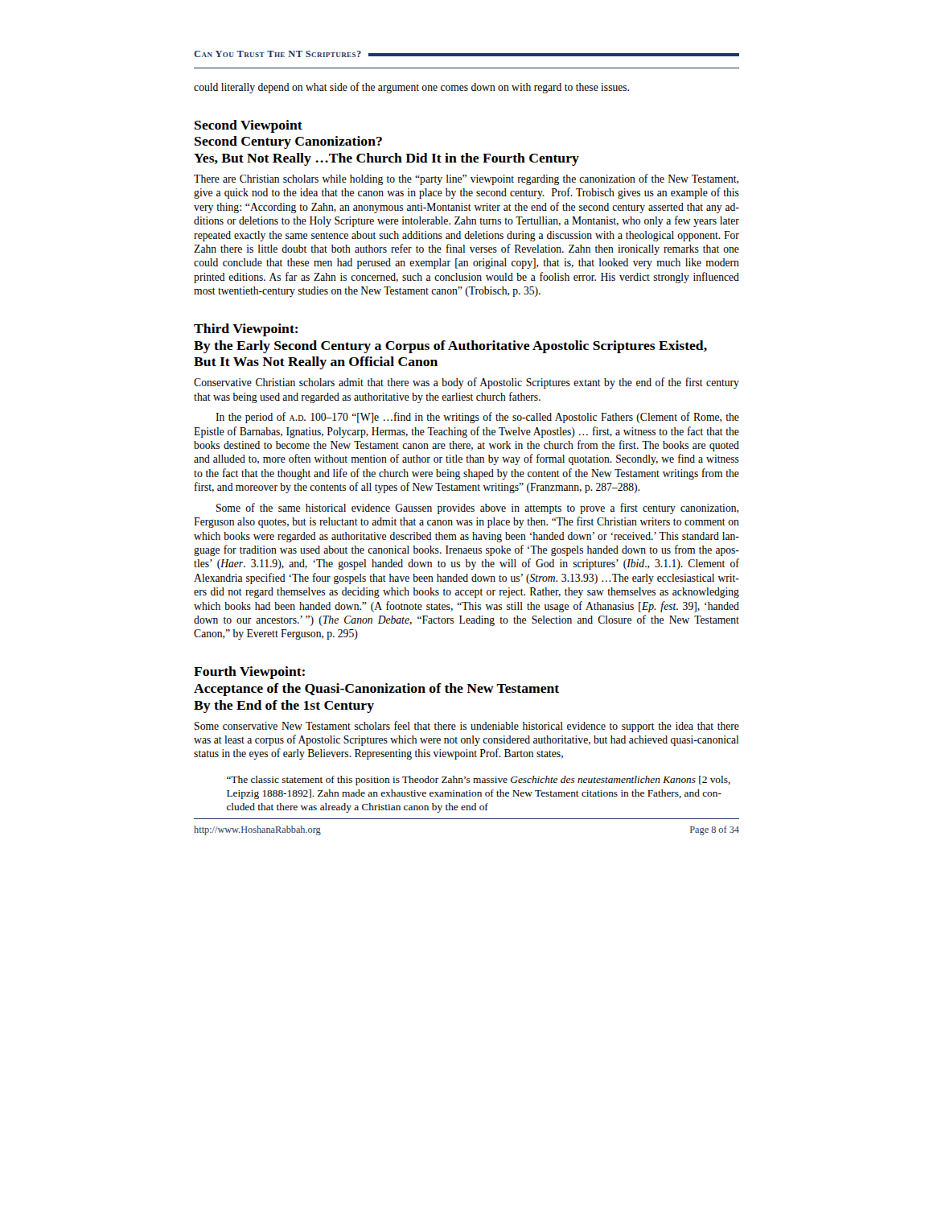Can You Trust The NT Scriptures?
could literally depend on what side of the argument one comes down on with regard to these issues.
Second Viewpoint Second Century Canonization? Yes, But Not Really …The Church Did It in the Fourth Century
There are Christian scholars while holding to the “party line” viewpoint regarding the canonization of the New Testament, give a quick nod to the idea that the canon was in place by the second century. Prof. Trobisch gives us an example of this very thing: “According to Zahn, an anonymous anti-Montanist writer at the end of the second century asserted that any additions or deletions to the Holy Scripture were intolerable. Zahn turns to Tertullian, a Montanist, who only a few years later repeated exactly the same sentence about such additions and deletions during a discussion with a theological opponent. For Zahn there is little doubt that both authors refer to the final verses of Revelation. Zahn then ironically remarks that one could conclude that these men had perused an exemplar [an original copy], that is, that looked very much like modern printed editions. As far as Zahn is concerned, such a conclusion would be a foolish error. His verdict strongly influenced most twentieth-century studies on the New Testament canon” (Trobisch, p. 35).
Third Viewpoint: By the Early Second Century a Corpus of Authoritative Apostolic Scriptures Existed, But It Was Not Really an Official Canon
Conservative Christian scholars admit that there was a body of Apostolic Scriptures extant by the end of the first century that was being used and regarded as authoritative by the earliest church fathers.
In the period of a.d. 100–170 “[W]e …find in the writings of the so-called Apostolic Fathers (Clement of Rome, the Epistle of Barnabas, Ignatius, Polycarp, Hermas, the Teaching of the Twelve Apostles) … first, a witness to the fact that the books destined to become the New Testament canon are there, at work in the church from the first. The books are quoted and alluded to, more often without mention of author or title than by way of formal quotation. Secondly, we find a witness to the fact that the thought and life of the church were being shaped by the content of the New Testament writings from the first, and moreover by the contents of all types of New Testament writings” (Franzmann, p. 287–288).
Some of the same historical evidence Gaussen provides above in attempts to prove a first century canonization, Ferguson also quotes, but is reluctant to admit that a canon was in place by then. “The first Christian writers to comment on which books were regarded as authoritative described them as having been ‘handed down’ or ‘received.’ This standard language for tradition was used about the canonical books. Irenaeus spoke of ‘The gospels handed down to us from the apostles’ (Haer. 3.11.9), and, ‘The gospel handed down to us by the will of God in scriptures’ (Ibid., 3.1.1). Clement of Alexandria specified ‘The four gospels that have been handed down to us’ (Strom. 3.13.93) …The early ecclesiastical writers did not regard themselves as deciding which books to accept or reject. Rather, they saw themselves as acknowledging which books had been handed down.” (A footnote states, “This was still the usage of Athanasius [Ep. fest. 39], ‘handed down to our ancestors.’ ”) (The Canon Debate, “Factors Leading to the Selection and Closure of the New Testament Canon,” by Everett Ferguson, p. 295)
Fourth Viewpoint: Acceptance of the Quasi-Canonization of the New Testament By the End of the 1st Century
Some conservative New Testament scholars feel that there is undeniable historical evidence to support the idea that there was at least a corpus of Apostolic Scriptures which were not only considered authoritative, but had achieved quasi-canonical status in the eyes of early Believers. Representing this viewpoint Prof. Barton states,
“The classic statement of this position is Theodor Zahn’s massive Geschichte des neutestamentlichen Kanons [2 vols, Leipzig 1888-1892]. Zahn made an exhaustive examination of the New Testament citations in the Fathers, and concluded that there was already a Christian canon by the end of
http://www.HoshanaRabbah.org Page 8 of 34